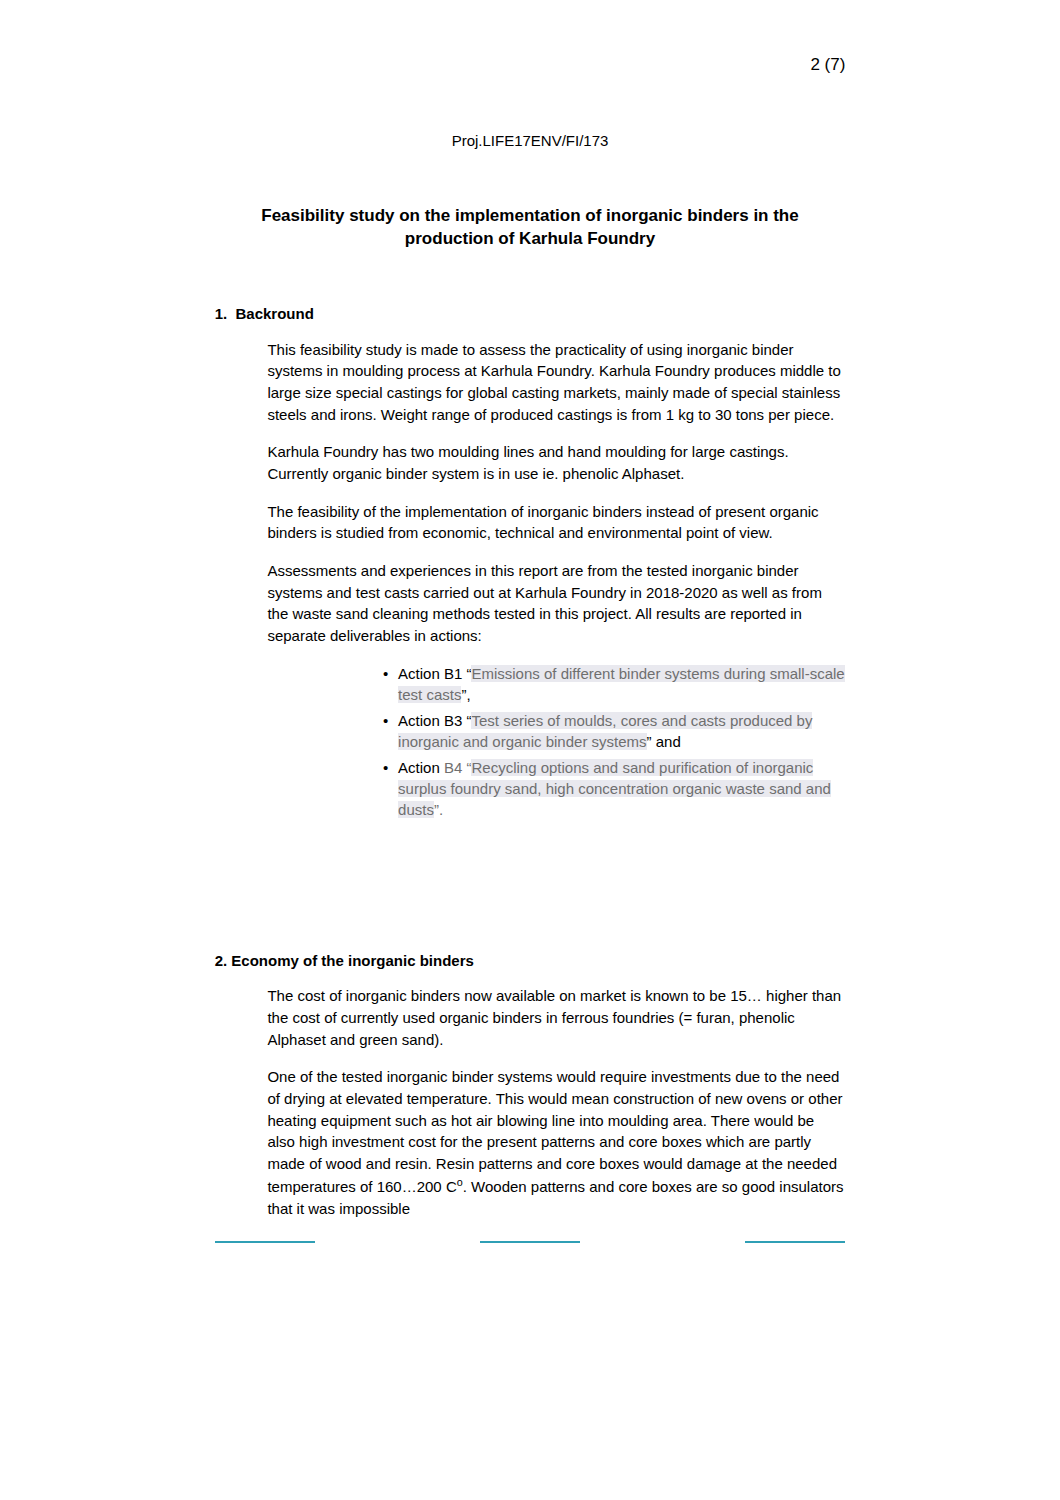2 (7)
Proj.LIFE17ENV/FI/173
Feasibility study on the implementation of inorganic binders in the production of Karhula Foundry
1. Backround
This feasibility study is made to assess the practicality of using inorganic binder systems in moulding process at Karhula Foundry. Karhula Foundry produces middle to large size special castings for global casting markets, mainly made of special stainless steels and irons. Weight range of produced castings is from 1 kg to 30 tons per piece.
Karhula Foundry has two moulding lines and hand moulding for large castings. Currently organic binder system is in use ie. phenolic Alphaset.
The feasibility of the implementation of inorganic binders instead of present organic binders is studied from economic, technical and environmental point of view.
Assessments and experiences in this report are from the tested inorganic binder systems and test casts carried out at Karhula Foundry in 2018-2020 as well as from the waste sand cleaning methods tested in this project. All results are reported in separate deliverables in actions:
Action B1 “Emissions of different binder systems during small-scale test casts”,
Action B3 “Test series of moulds, cores and casts produced by inorganic and organic binder systems” and
Action B4 “Recycling options and sand purification of inorganic surplus foundry sand, high concentration organic waste sand and dusts”.
2. Economy of the inorganic binders
The cost of inorganic binders now available on market is known to be 15… higher than the cost of currently used organic binders in ferrous foundries (= furan, phenolic Alphaset and green sand).
One of the tested inorganic binder systems would require investments due to the need of drying at elevated temperature. This would mean construction of new ovens or other heating equipment such as hot air blowing line into moulding area. There would be also high investment cost for the present patterns and core boxes which are partly made of wood and resin. Resin patterns and core boxes would damage at the needed temperatures of 160…200 Co. Wooden patterns and core boxes are so good insulators that it was impossible